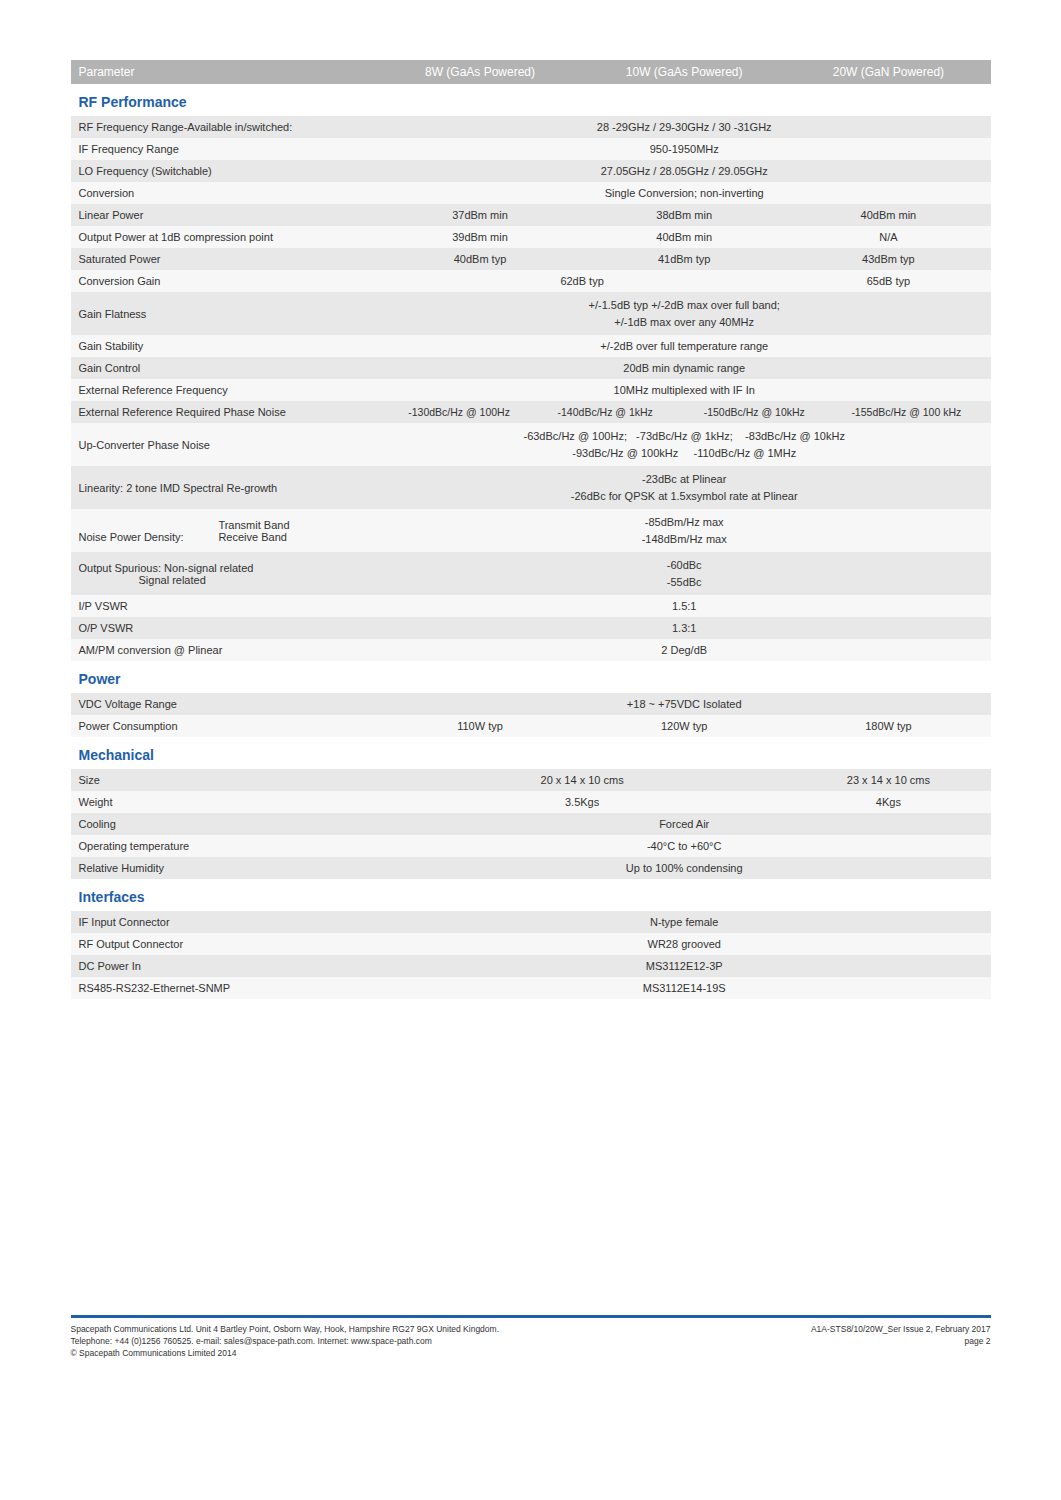| Parameter | 8W (GaAs Powered) | 10W (GaAs Powered) | 20W (GaN Powered) |
| --- | --- | --- | --- |
| RF Performance |
| RF Frequency Range-Available in/switched: | 28 -29GHz / 29-30GHz / 30 -31GHz |
| IF Frequency Range | 950-1950MHz |
| LO Frequency (Switchable) | 27.05GHz / 28.05GHz / 29.05GHz |
| Conversion | Single Conversion; non-inverting |
| Linear Power | 37dBm min | 38dBm min | 40dBm min |
| Output Power at 1dB compression point | 39dBm min | 40dBm min | N/A |
| Saturated Power | 40dBm typ | 41dBm typ | 43dBm typ |
| Conversion Gain | 62dB typ | 65dB typ |
| Gain Flatness | +/-1.5dB typ +/-2dB max over full band; +/-1dB max over any 40MHz |
| Gain Stability | +/-2dB over full temperature range |
| Gain Control | 20dB min dynamic range |
| External Reference Frequency | 10MHz multiplexed with IF In |
| External Reference Required Phase Noise | -130dBc/Hz @ 100Hz -140dBc/Hz @ 1kHz -150dBc/Hz @ 10kHz -155dBc/Hz @ 100 kHz |
| Up-Converter Phase Noise | -63dBc/Hz @ 100Hz; -73dBc/Hz @ 1kHz; -83dBc/Hz @ 10kHz -93dBc/Hz @ 100kHz -110dBc/Hz @ 1MHz |
| Linearity: 2 tone IMD Spectral Re-growth | -23dBc at Plinear -26dBc for QPSK at 1.5xsymbol rate at Plinear |
| Noise Power Density: Transmit Band Receive Band | -85dBm/Hz max -148dBm/Hz max |
| Output Spurious: Non-signal related Signal related | -60dBc -55dBc |
| I/P VSWR | 1.5:1 |
| O/P VSWR | 1.3:1 |
| AM/PM conversion @ Plinear | 2 Deg/dB |
| Power |
| VDC Voltage Range | +18 ~ +75VDC Isolated |
| Power Consumption | 110W typ | 120W typ | 180W typ |
| Mechanical |
| Size | 20 x 14 x 10 cms | 23 x 14 x 10 cms |
| Weight | 3.5Kgs | 4Kgs |
| Cooling | Forced Air |
| Operating temperature | -40°C to +60°C |
| Relative Humidity | Up to 100% condensing |
| Interfaces |
| IF Input Connector | N-type female |
| RF Output Connector | WR28 grooved |
| DC Power In | MS3112E12-3P |
| RS485-RS232-Ethernet-SNMP | MS3112E14-19S |
Spacepath Communications Ltd. Unit 4 Bartley Point, Osborn Way, Hook, Hampshire RG27 9GX United Kingdom.
Telephone: +44 (0)1256 760525. e-mail: sales@space-path.com. Internet: www.space-path.com
© Spacepath Communications Limited 2014
A1A-STS8/10/20W_Ser Issue 2, February 2017
page 2